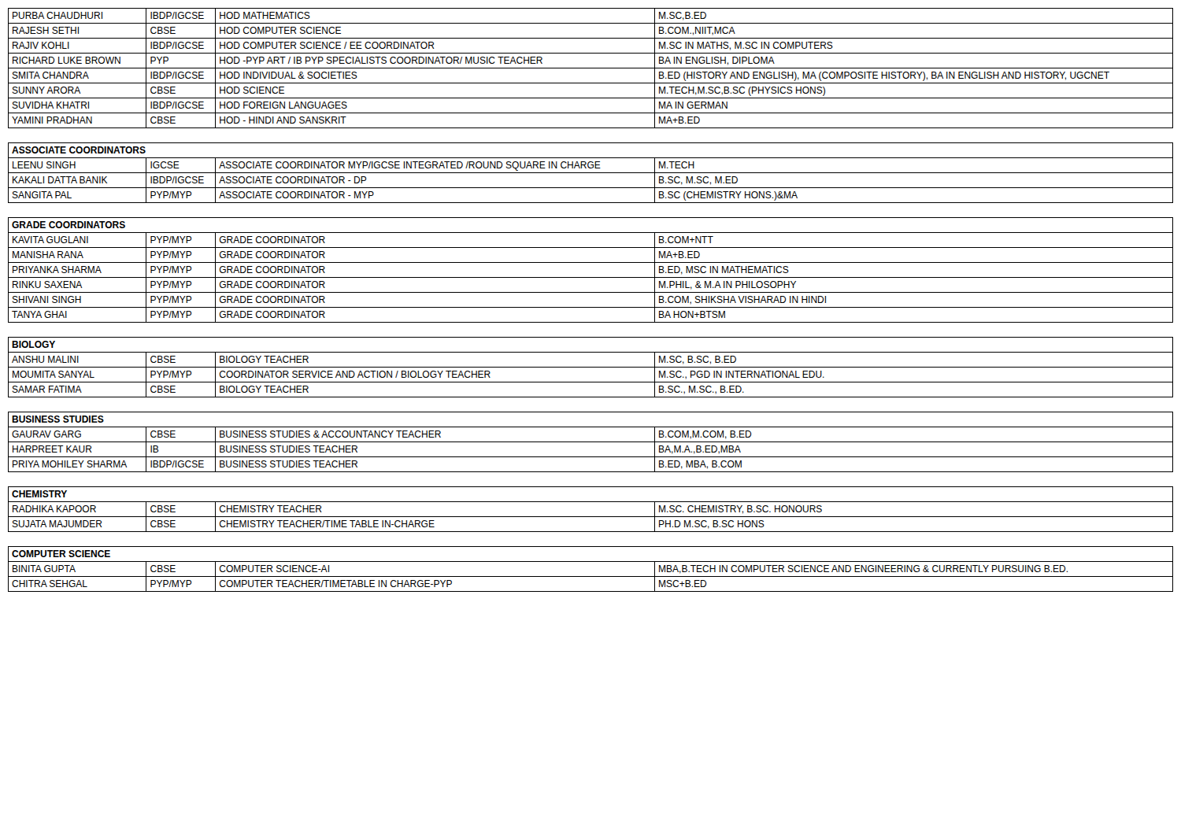| PURBA CHAUDHURI | IBDP/IGCSE | HOD MATHEMATICS | M.SC,B.ED |
| RAJESH SETHI | CBSE | HOD COMPUTER SCIENCE | B.COM.,NIIT,MCA |
| RAJIV KOHLI | IBDP/IGCSE | HOD COMPUTER SCIENCE / EE COORDINATOR | M.SC IN MATHS, M.SC IN COMPUTERS |
| RICHARD LUKE BROWN | PYP | HOD -PYP ART / IB PYP SPECIALISTS COORDINATOR/ MUSIC TEACHER | BA IN ENGLISH, DIPLOMA |
| SMITA CHANDRA | IBDP/IGCSE | HOD INDIVIDUAL & SOCIETIES | B.ED (HISTORY AND ENGLISH), MA (COMPOSITE HISTORY), BA IN ENGLISH AND HISTORY, UGCNET |
| SUNNY ARORA | CBSE | HOD SCIENCE | M.TECH,M.SC,B.SC (PHYSICS HONS) |
| SUVIDHA KHATRI | IBDP/IGCSE | HOD FOREIGN LANGUAGES | MA IN GERMAN |
| YAMINI PRADHAN | CBSE | HOD - HINDI AND SANSKRIT | MA+B.ED |
| ASSOCIATE COORDINATORS |
| LEENU SINGH | IGCSE | ASSOCIATE COORDINATOR MYP/IGCSE INTEGRATED /ROUND SQUARE IN CHARGE | M.TECH |
| KAKALI DATTA BANIK | IBDP/IGCSE | ASSOCIATE COORDINATOR - DP | B.SC, M.SC, M.ED |
| SANGITA PAL | PYP/MYP | ASSOCIATE COORDINATOR - MYP | B.SC (CHEMISTRY HONS.)&MA |
| GRADE COORDINATORS |
| KAVITA GUGLANI | PYP/MYP | GRADE COORDINATOR | B.COM+NTT |
| MANISHA RANA | PYP/MYP | GRADE COORDINATOR | MA+B.ED |
| PRIYANKA SHARMA | PYP/MYP | GRADE COORDINATOR | B.ED, MSC IN MATHEMATICS |
| RINKU SAXENA | PYP/MYP | GRADE COORDINATOR | M.PHIL, & M.A IN PHILOSOPHY |
| SHIVANI SINGH | PYP/MYP | GRADE COORDINATOR | B.COM, SHIKSHA VISHARAD IN HINDI |
| TANYA GHAI | PYP/MYP | GRADE COORDINATOR | BA HON+BTSM |
| BIOLOGY |
| ANSHU MALINI | CBSE | BIOLOGY TEACHER | M.SC, B.SC, B.ED |
| MOUMITA SANYAL | PYP/MYP | COORDINATOR SERVICE AND ACTION / BIOLOGY TEACHER | M.SC., PGD IN INTERNATIONAL EDU. |
| SAMAR FATIMA | CBSE | BIOLOGY TEACHER | B.SC., M.SC., B.ED. |
| BUSINESS STUDIES |
| GAURAV GARG | CBSE | BUSINESS STUDIES & ACCOUNTANCY TEACHER | B.COM,M.COM, B.ED |
| HARPREET KAUR | IB | BUSINESS STUDIES TEACHER | BA,M.A.,B.ED,MBA |
| PRIYA MOHILEY SHARMA | IBDP/IGCSE | BUSINESS STUDIES TEACHER | B.ED, MBA, B.COM |
| CHEMISTRY |
| RADHIKA KAPOOR | CBSE | CHEMISTRY TEACHER | M.SC. CHEMISTRY, B.SC. HONOURS |
| SUJATA MAJUMDER | CBSE | CHEMISTRY TEACHER/TIME TABLE IN-CHARGE | PH.D M.SC, B.SC HONS |
| COMPUTER SCIENCE |
| BINITA GUPTA | CBSE | COMPUTER SCIENCE-AI | MBA,B.TECH IN COMPUTER SCIENCE AND ENGINEERING & CURRENTLY PURSUING B.ED. |
| CHITRA SEHGAL | PYP/MYP | COMPUTER TEACHER/TIMETABLE IN CHARGE-PYP | MSC+B.ED |